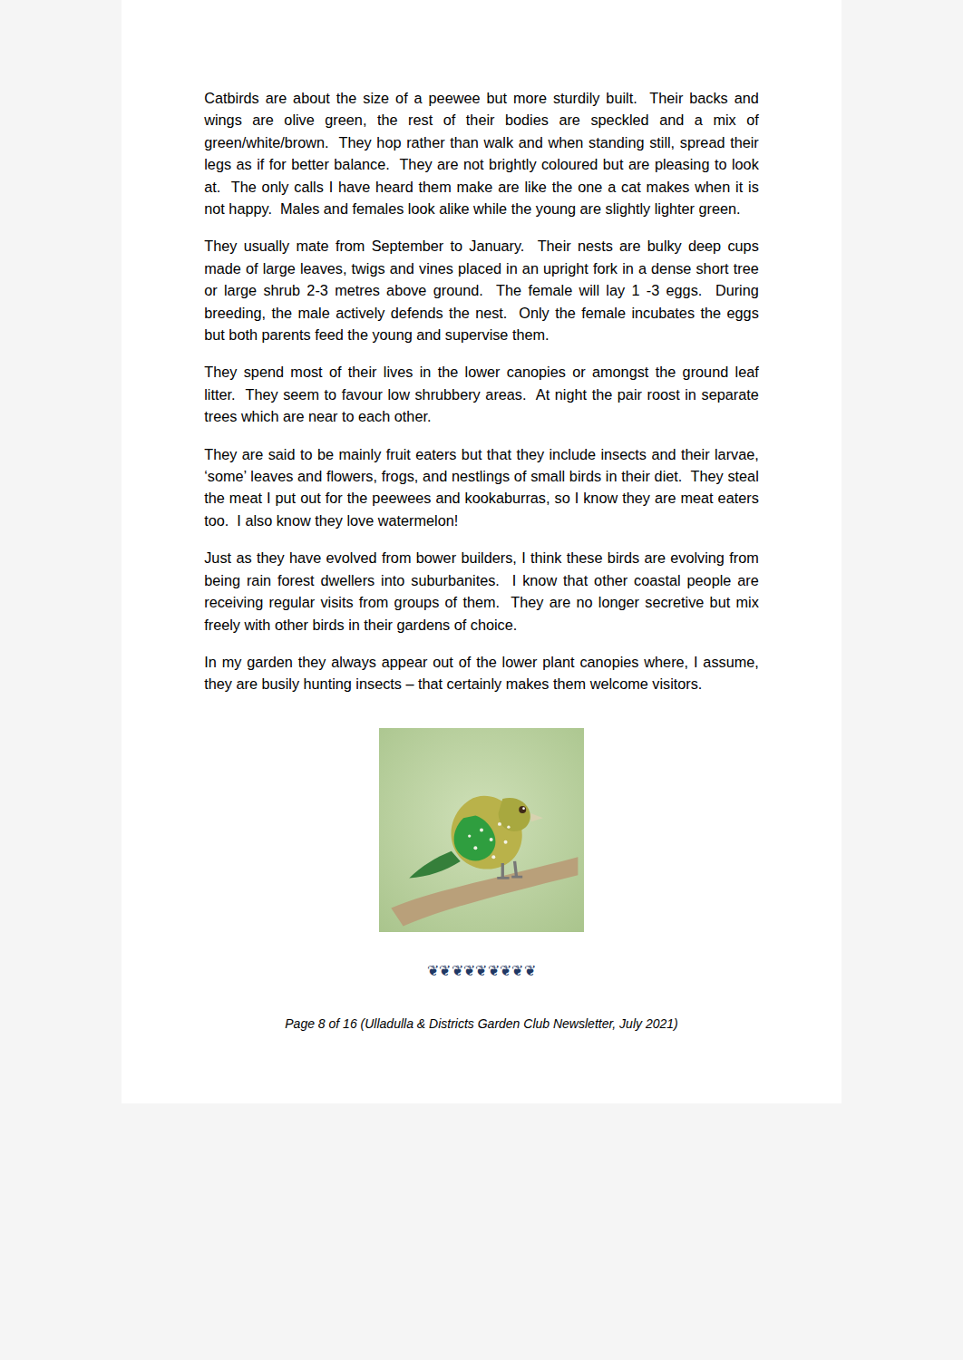Catbirds are about the size of a peewee but more sturdily built. Their backs and wings are olive green, the rest of their bodies are speckled and a mix of green/white/brown. They hop rather than walk and when standing still, spread their legs as if for better balance. They are not brightly coloured but are pleasing to look at. The only calls I have heard them make are like the one a cat makes when it is not happy. Males and females look alike while the young are slightly lighter green.
They usually mate from September to January. Their nests are bulky deep cups made of large leaves, twigs and vines placed in an upright fork in a dense short tree or large shrub 2-3 metres above ground. The female will lay 1 -3 eggs. During breeding, the male actively defends the nest. Only the female incubates the eggs but both parents feed the young and supervise them.
They spend most of their lives in the lower canopies or amongst the ground leaf litter. They seem to favour low shrubbery areas. At night the pair roost in separate trees which are near to each other.
They are said to be mainly fruit eaters but that they include insects and their larvae, ‘some’ leaves and flowers, frogs, and nestlings of small birds in their diet. They steal the meat I put out for the peewees and kookaburras, so I know they are meat eaters too. I also know they love watermelon!
Just as they have evolved from bower builders, I think these birds are evolving from being rain forest dwellers into suburbanites. I know that other coastal people are receiving regular visits from groups of them. They are no longer secretive but mix freely with other birds in their gardens of choice.
In my garden they always appear out of the lower plant canopies where, I assume, they are busily hunting insects – that certainly makes them welcome visitors.
❦❦❦❦❦❦❦❦❦
Page 8 of 16 (Ulladulla & Districts Garden Club Newsletter, July 2021)